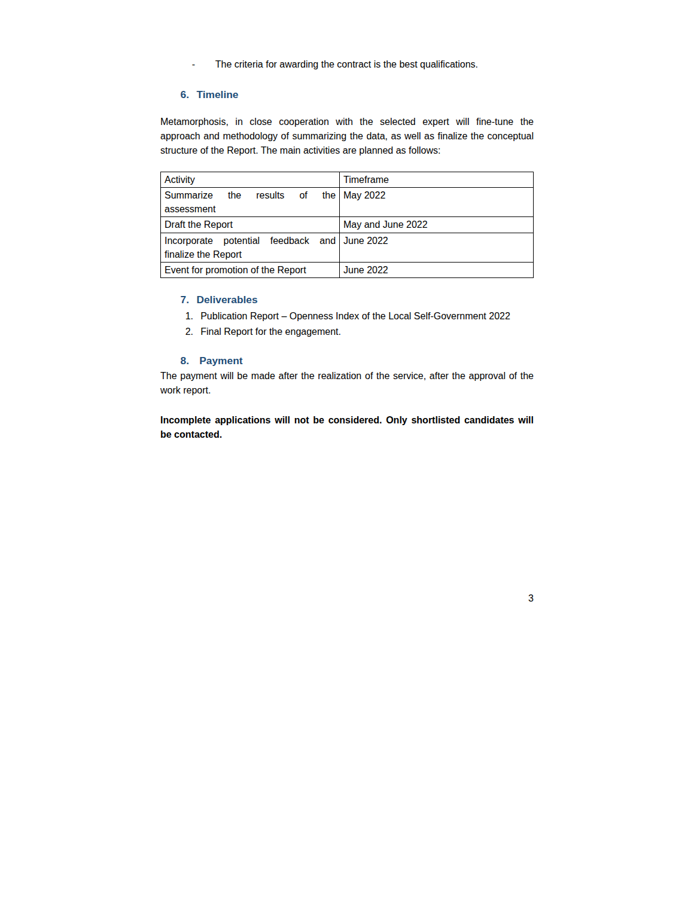- The criteria for awarding the contract is the best qualifications.
6. Timeline
Metamorphosis, in close cooperation with the selected expert will fine-tune the approach and methodology of summarizing the data, as well as finalize the conceptual structure of the Report. The main activities are planned as follows:
| Activity | Timeframe |
| Summarize the results of the assessment | May 2022 |
| Draft the Report | May and June 2022 |
| Incorporate potential feedback and finalize the Report | June 2022 |
| Event for promotion of the Report | June 2022 |
7. Deliverables
Publication Report – Openness Index of the Local Self-Government 2022
Final Report for the engagement.
8. Payment
The payment will be made after the realization of the service, after the approval of the work report.
Incomplete applications will not be considered. Only shortlisted candidates will be contacted.
3